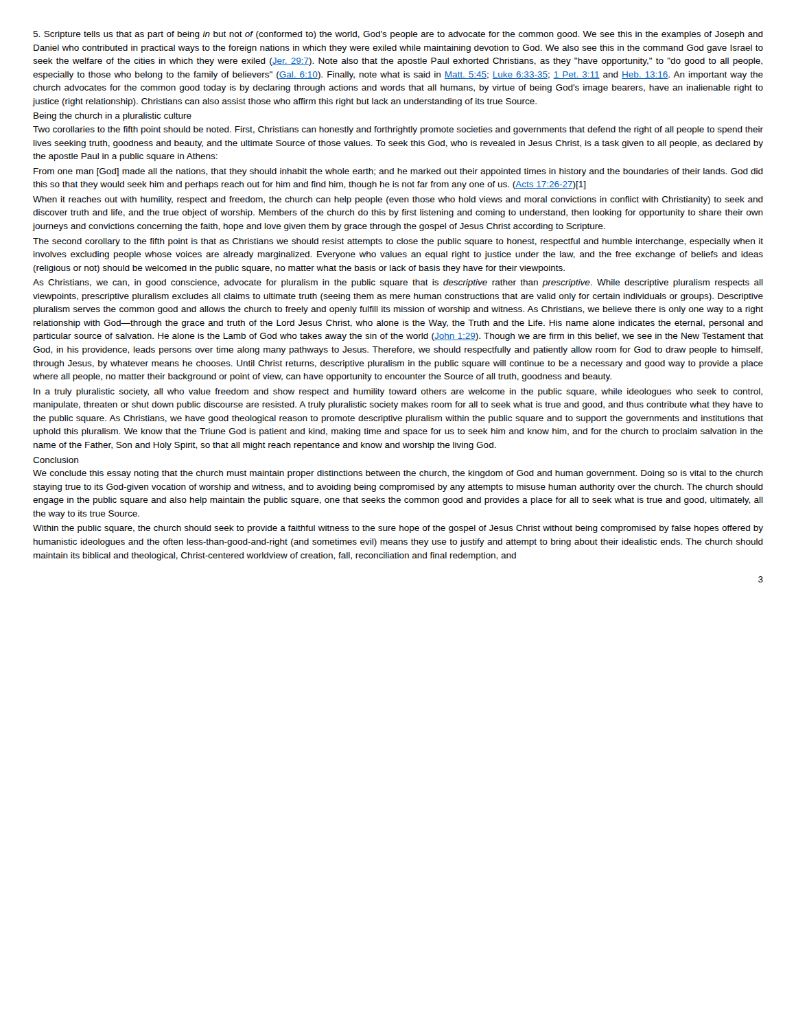5. Scripture tells us that as part of being in but not of (conformed to) the world, God's people are to advocate for the common good. We see this in the examples of Joseph and Daniel who contributed in practical ways to the foreign nations in which they were exiled while maintaining devotion to God. We also see this in the command God gave Israel to seek the welfare of the cities in which they were exiled (Jer. 29:7). Note also that the apostle Paul exhorted Christians, as they "have opportunity," to "do good to all people, especially to those who belong to the family of believers" (Gal. 6:10). Finally, note what is said in Matt. 5:45; Luke 6:33-35; 1 Pet. 3:11 and Heb. 13:16. An important way the church advocates for the common good today is by declaring through actions and words that all humans, by virtue of being God's image bearers, have an inalienable right to justice (right relationship). Christians can also assist those who affirm this right but lack an understanding of its true Source.
Being the church in a pluralistic culture
Two corollaries to the fifth point should be noted. First, Christians can honestly and forthrightly promote societies and governments that defend the right of all people to spend their lives seeking truth, goodness and beauty, and the ultimate Source of those values. To seek this God, who is revealed in Jesus Christ, is a task given to all people, as declared by the apostle Paul in a public square in Athens:
From one man [God] made all the nations, that they should inhabit the whole earth; and he marked out their appointed times in history and the boundaries of their lands. God did this so that they would seek him and perhaps reach out for him and find him, though he is not far from any one of us. (Acts 17:26-27)[1]
When it reaches out with humility, respect and freedom, the church can help people (even those who hold views and moral convictions in conflict with Christianity) to seek and discover truth and life, and the true object of worship. Members of the church do this by first listening and coming to understand, then looking for opportunity to share their own journeys and convictions concerning the faith, hope and love given them by grace through the gospel of Jesus Christ according to Scripture.
The second corollary to the fifth point is that as Christians we should resist attempts to close the public square to honest, respectful and humble interchange, especially when it involves excluding people whose voices are already marginalized. Everyone who values an equal right to justice under the law, and the free exchange of beliefs and ideas (religious or not) should be welcomed in the public square, no matter what the basis or lack of basis they have for their viewpoints.
As Christians, we can, in good conscience, advocate for pluralism in the public square that is descriptive rather than prescriptive. While descriptive pluralism respects all viewpoints, prescriptive pluralism excludes all claims to ultimate truth (seeing them as mere human constructions that are valid only for certain individuals or groups). Descriptive pluralism serves the common good and allows the church to freely and openly fulfill its mission of worship and witness. As Christians, we believe there is only one way to a right relationship with God—through the grace and truth of the Lord Jesus Christ, who alone is the Way, the Truth and the Life. His name alone indicates the eternal, personal and particular source of salvation. He alone is the Lamb of God who takes away the sin of the world (John 1:29). Though we are firm in this belief, we see in the New Testament that God, in his providence, leads persons over time along many pathways to Jesus. Therefore, we should respectfully and patiently allow room for God to draw people to himself, through Jesus, by whatever means he chooses. Until Christ returns, descriptive pluralism in the public square will continue to be a necessary and good way to provide a place where all people, no matter their background or point of view, can have opportunity to encounter the Source of all truth, goodness and beauty.
In a truly pluralistic society, all who value freedom and show respect and humility toward others are welcome in the public square, while ideologues who seek to control, manipulate, threaten or shut down public discourse are resisted. A truly pluralistic society makes room for all to seek what is true and good, and thus contribute what they have to the public square. As Christians, we have good theological reason to promote descriptive pluralism within the public square and to support the governments and institutions that uphold this pluralism. We know that the Triune God is patient and kind, making time and space for us to seek him and know him, and for the church to proclaim salvation in the name of the Father, Son and Holy Spirit, so that all might reach repentance and know and worship the living God.
Conclusion
We conclude this essay noting that the church must maintain proper distinctions between the church, the kingdom of God and human government. Doing so is vital to the church staying true to its God-given vocation of worship and witness, and to avoiding being compromised by any attempts to misuse human authority over the church. The church should engage in the public square and also help maintain the public square, one that seeks the common good and provides a place for all to seek what is true and good, ultimately, all the way to its true Source.
Within the public square, the church should seek to provide a faithful witness to the sure hope of the gospel of Jesus Christ without being compromised by false hopes offered by humanistic ideologues and the often less-than-good-and-right (and sometimes evil) means they use to justify and attempt to bring about their idealistic ends. The church should maintain its biblical and theological, Christ-centered worldview of creation, fall, reconciliation and final redemption, and
3